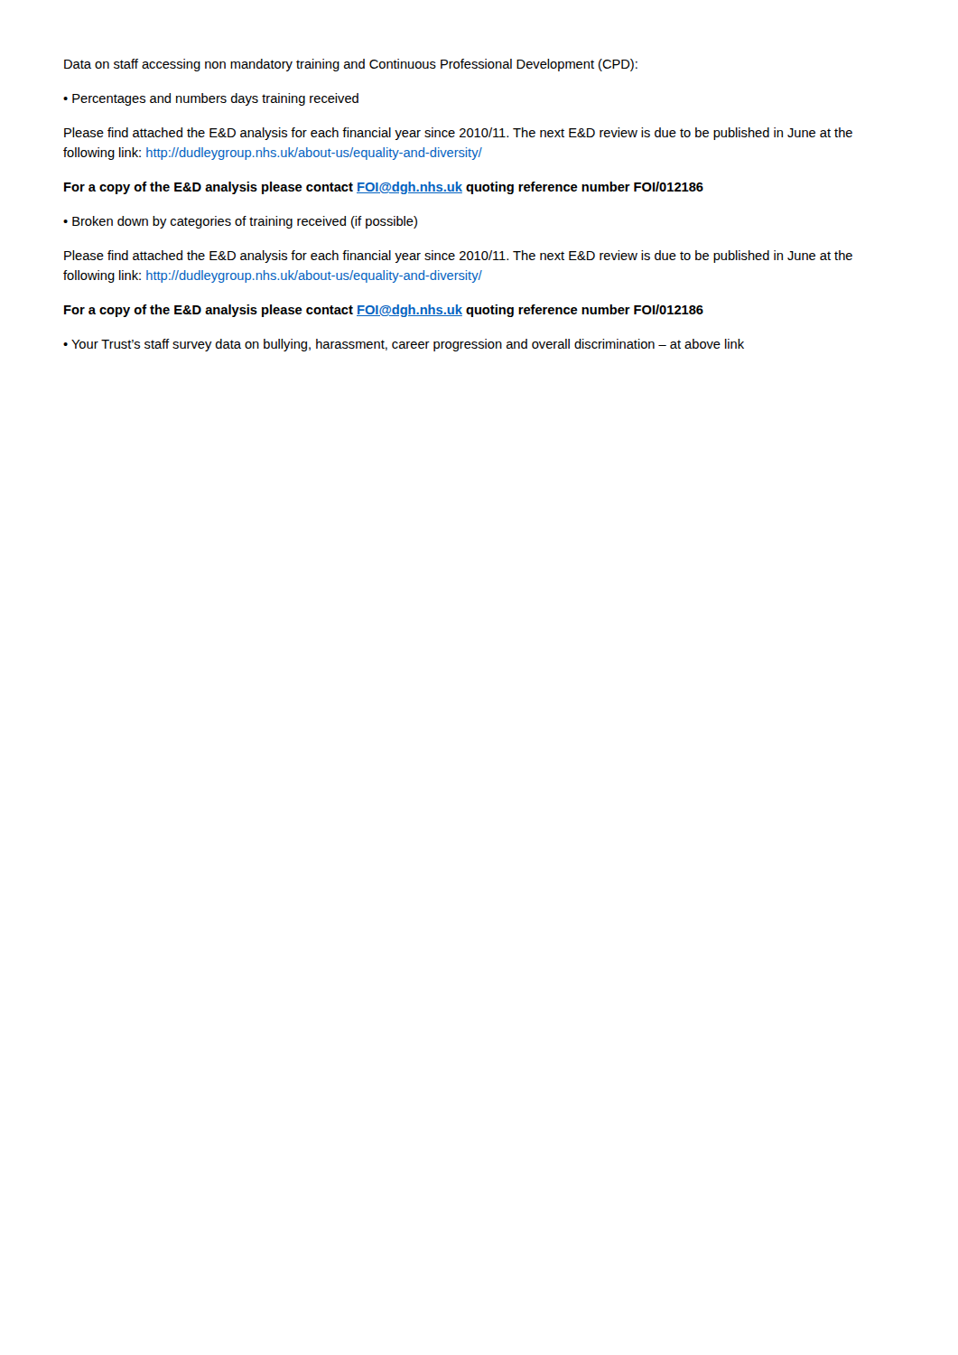Data on staff accessing non mandatory training and Continuous Professional Development (CPD):
• Percentages and numbers days training received
Please find attached the E&D analysis for each financial year since 2010/11. The next E&D review is due to be published in June at the following link: http://dudleygroup.nhs.uk/about-us/equality-and-diversity/
For a copy of the E&D analysis please contact FOI@dgh.nhs.uk quoting reference number FOI/012186
• Broken down by categories of training received (if possible)
Please find attached the E&D analysis for each financial year since 2010/11. The next E&D review is due to be published in June at the following link: http://dudleygroup.nhs.uk/about-us/equality-and-diversity/
For a copy of the E&D analysis please contact FOI@dgh.nhs.uk quoting reference number FOI/012186
• Your Trust’s staff survey data on bullying, harassment, career progression and overall discrimination – at above link